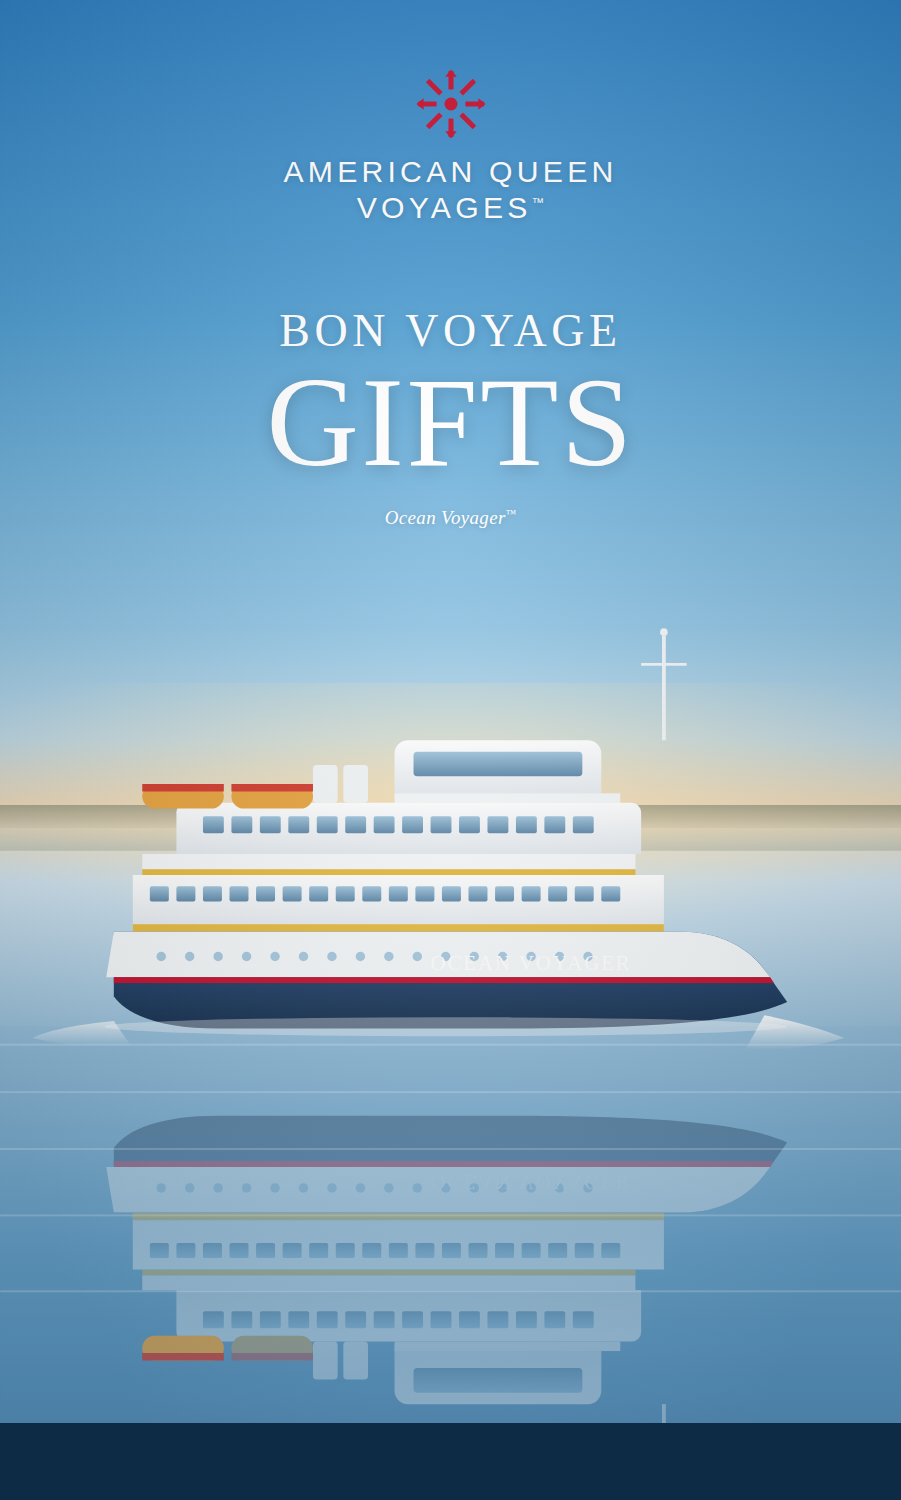American Queen
Voyages™
Bon Voyage Gifts
Ocean Voyager™
The Ocean Voyager cruise ship A white and navy blue small cruise ship with red-trimmed hull, orange lifeboats and a tall mast, sailing on calm water with its mirror reflection below. OCEAN VOYAGER
The Ocean Voyager sailing on calm water at golden hour, reflected in the glassy surface.